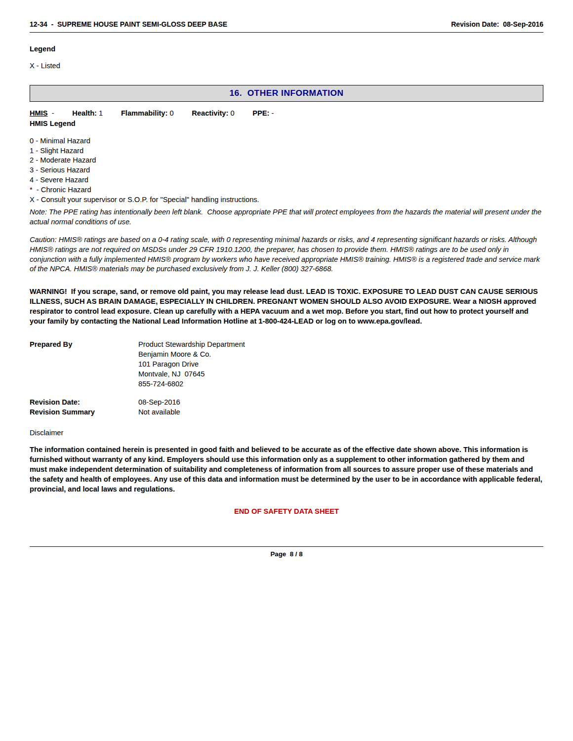12-34 - SUPREME HOUSE PAINT SEMI-GLOSS DEEP BASE
Revision Date: 08-Sep-2016
Legend
X - Listed
16. OTHER INFORMATION
HMIS - Health: 1 Flammability: 0 Reactivity: 0 PPE: -
HMIS Legend
0 - Minimal Hazard
1 - Slight Hazard
2 - Moderate Hazard
3 - Serious Hazard
4 - Severe Hazard
* - Chronic Hazard
X - Consult your supervisor or S.O.P. for "Special" handling instructions.
Note: The PPE rating has intentionally been left blank. Choose appropriate PPE that will protect employees from the hazards the material will present under the actual normal conditions of use.
Caution: HMIS® ratings are based on a 0-4 rating scale, with 0 representing minimal hazards or risks, and 4 representing significant hazards or risks. Although HMIS® ratings are not required on MSDSs under 29 CFR 1910.1200, the preparer, has chosen to provide them. HMIS® ratings are to be used only in conjunction with a fully implemented HMIS® program by workers who have received appropriate HMIS® training. HMIS® is a registered trade and service mark of the NPCA. HMIS® materials may be purchased exclusively from J. J. Keller (800) 327-6868.
WARNING! If you scrape, sand, or remove old paint, you may release lead dust. LEAD IS TOXIC. EXPOSURE TO LEAD DUST CAN CAUSE SERIOUS ILLNESS, SUCH AS BRAIN DAMAGE, ESPECIALLY IN CHILDREN. PREGNANT WOMEN SHOULD ALSO AVOID EXPOSURE. Wear a NIOSH approved respirator to control lead exposure. Clean up carefully with a HEPA vacuum and a wet mop. Before you start, find out how to protect yourself and your family by contacting the National Lead Information Hotline at 1-800-424-LEAD or log on to www.epa.gov/lead.
| Prepared By | Product Stewardship Department Benjamin Moore & Co. 101 Paragon Drive Montvale, NJ 07645 855-724-6802 |
| Revision Date: | 08-Sep-2016 |
| Revision Summary | Not available |
Disclaimer
The information contained herein is presented in good faith and believed to be accurate as of the effective date shown above. This information is furnished without warranty of any kind. Employers should use this information only as a supplement to other information gathered by them and must make independent determination of suitability and completeness of information from all sources to assure proper use of these materials and the safety and health of employees. Any use of this data and information must be determined by the user to be in accordance with applicable federal, provincial, and local laws and regulations.
END OF SAFETY DATA SHEET
Page 8 / 8